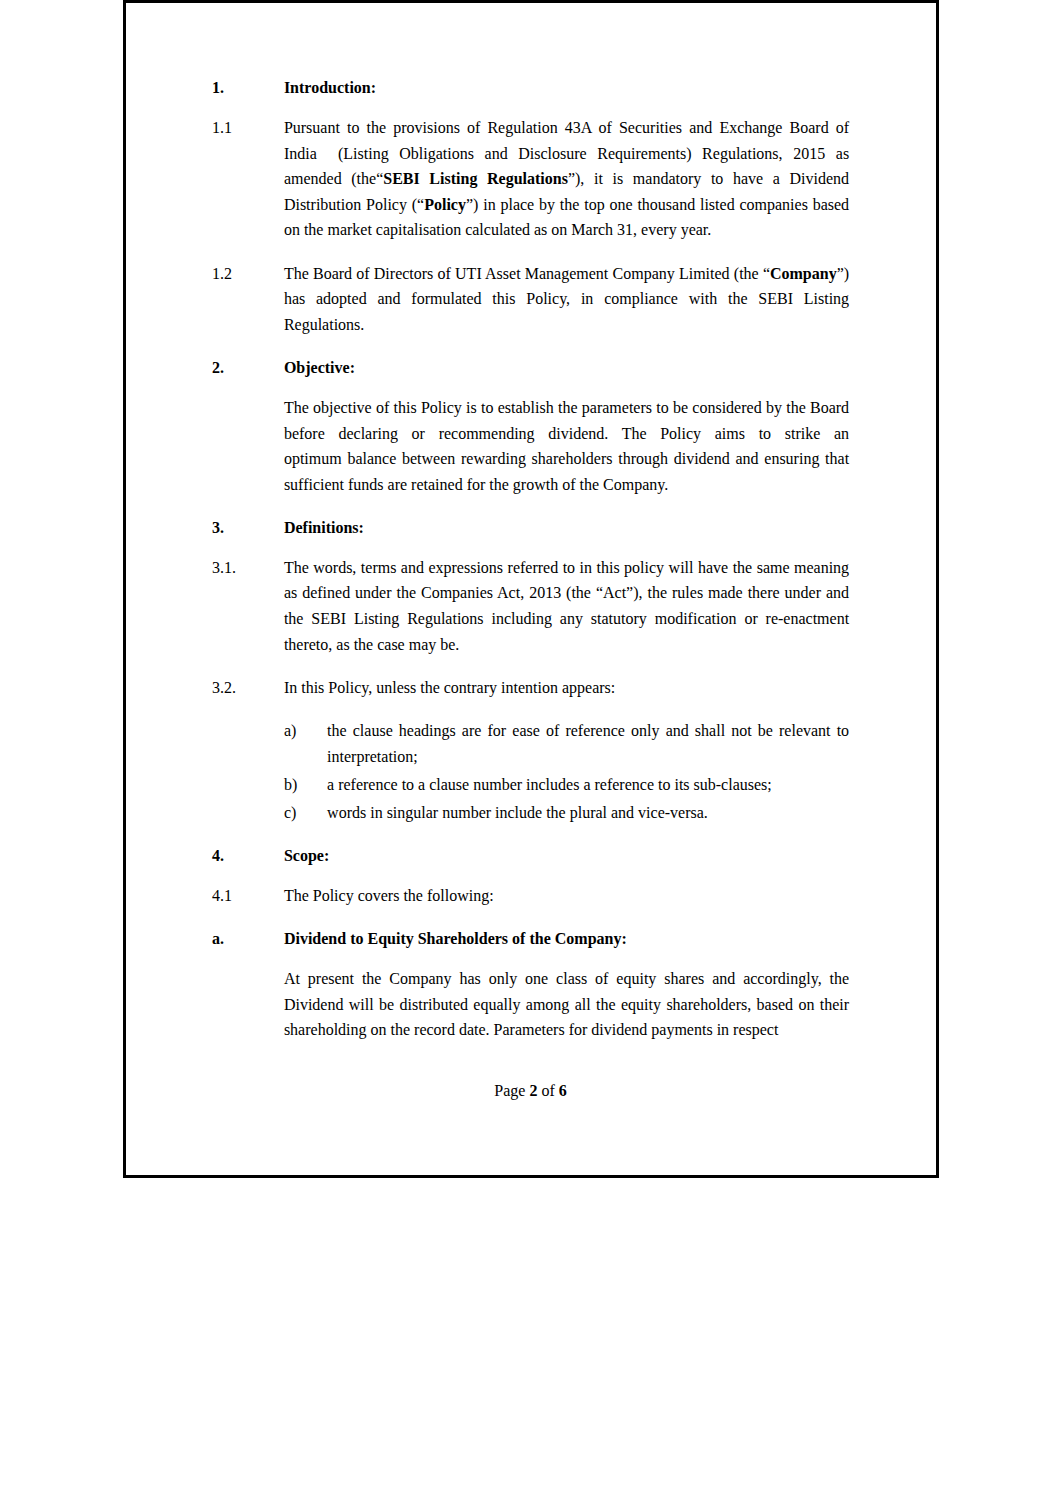1. Introduction:
1.1 Pursuant to the provisions of Regulation 43A of Securities and Exchange Board of India (Listing Obligations and Disclosure Requirements) Regulations, 2015 as amended (the“SEBI Listing Regulations”), it is mandatory to have a Dividend Distribution Policy (“Policy”) in place by the top one thousand listed companies based on the market capitalisation calculated as on March 31, every year.
1.2 The Board of Directors of UTI Asset Management Company Limited (the “Company”) has adopted and formulated this Policy, in compliance with the SEBI Listing Regulations.
2. Objective:
The objective of this Policy is to establish the parameters to be considered by the Board before declaring or recommending dividend. The Policy aims to strike an optimum balance between rewarding shareholders through dividend and ensuring that sufficient funds are retained for the growth of the Company.
3. Definitions:
3.1. The words, terms and expressions referred to in this policy will have the same meaning as defined under the Companies Act, 2013 (the “Act”), the rules made there under and the SEBI Listing Regulations including any statutory modification or re-enactment thereto, as the case may be.
3.2. In this Policy, unless the contrary intention appears:
a) the clause headings are for ease of reference only and shall not be relevant to interpretation;
b) a reference to a clause number includes a reference to its sub-clauses;
c) words in singular number include the plural and vice-versa.
4. Scope:
4.1 The Policy covers the following:
a. Dividend to Equity Shareholders of the Company:
At present the Company has only one class of equity shares and accordingly, the Dividend will be distributed equally among all the equity shareholders, based on their shareholding on the record date. Parameters for dividend payments in respect
Page 2 of 6